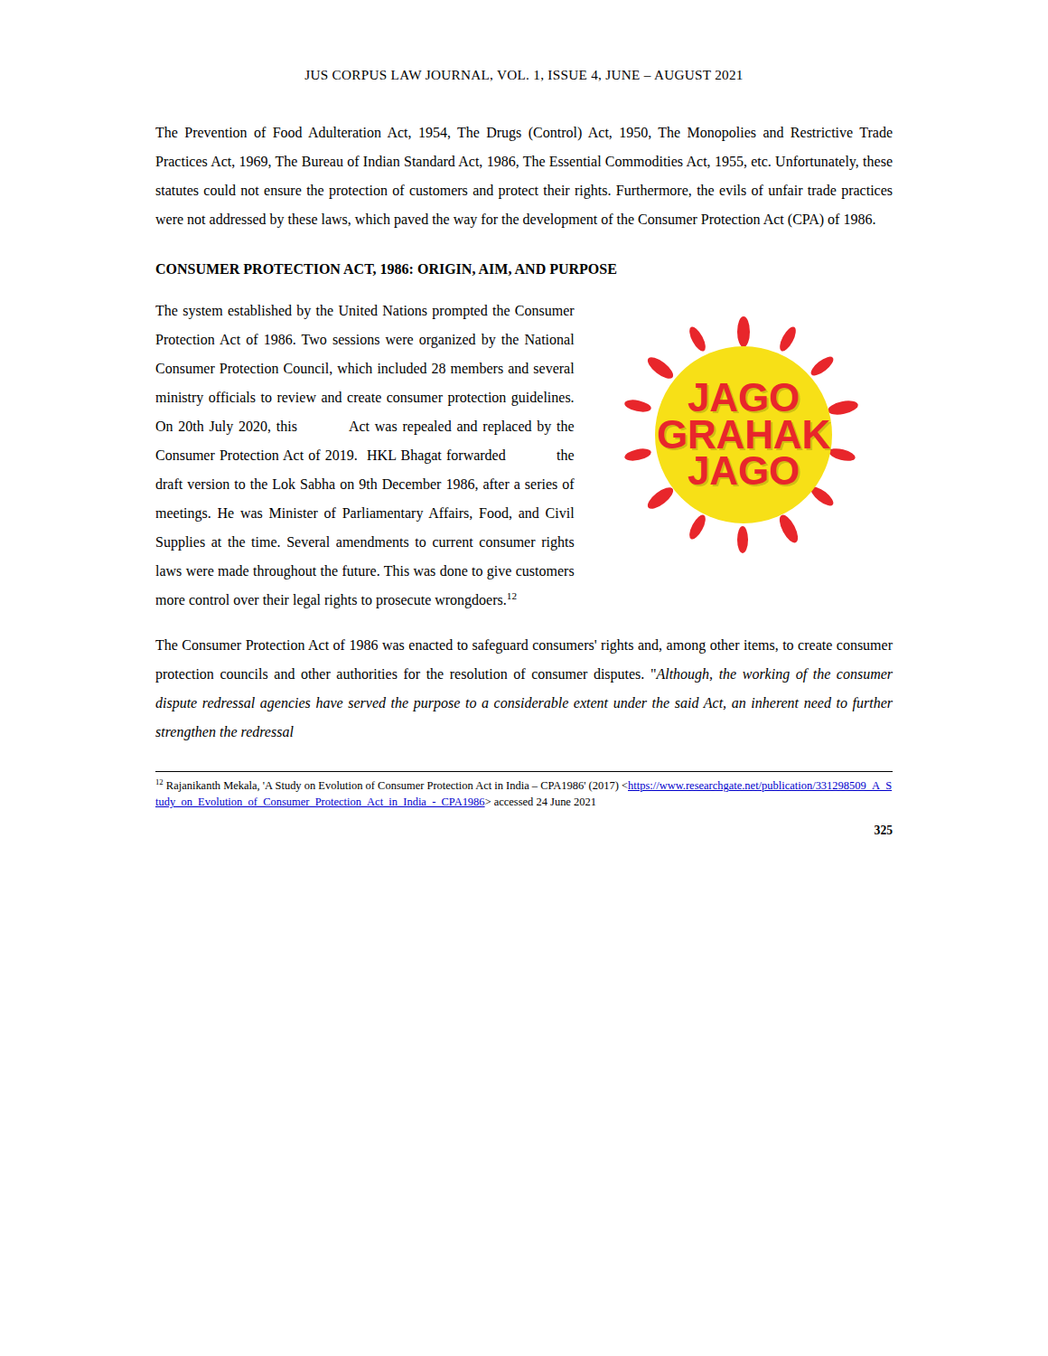JUS CORPUS LAW JOURNAL, VOL. 1, ISSUE 4, JUNE – AUGUST 2021
The Prevention of Food Adulteration Act, 1954, The Drugs (Control) Act, 1950, The Monopolies and Restrictive Trade Practices Act, 1969, The Bureau of Indian Standard Act, 1986, The Essential Commodities Act, 1955, etc. Unfortunately, these statutes could not ensure the protection of customers and protect their rights. Furthermore, the evils of unfair trade practices were not addressed by these laws, which paved the way for the development of the Consumer Protection Act (CPA) of 1986.
Consumer Protection Act, 1986: Origin, Aim, and Purpose
JAGO
GRAHAK
JAGO
The system established by the United Nations prompted the Consumer Protection Act of 1986. Two sessions were organized by the National Consumer Protection Council, which included 28 members and several ministry officials to review and create consumer protection guidelines. On 20th July 2020, this Act was repealed and replaced by the Consumer Protection Act of 2019. HKL Bhagat forwarded the draft version to the Lok Sabha on 9th December 1986, after a series of meetings. He was Minister of Parliamentary Affairs, Food, and Civil Supplies at the time. Several amendments to current consumer rights laws were made throughout the future. This was done to give customers more control over their legal rights to prosecute wrongdoers.12
The Consumer Protection Act of 1986 was enacted to safeguard consumers' rights and, among other items, to create consumer protection councils and other authorities for the resolution of consumer disputes. "Although, the working of the consumer dispute redressal agencies have served the purpose to a considerable extent under the said Act, an inherent need to further strengthen the redressal
12 Rajanikanth Mekala, 'A Study on Evolution of Consumer Protection Act in India – CPA1986' (2017) <https://www.researchgate.net/publication/331298509_A_Study_on_Evolution_of_Consumer_Protection_Act_in_India_-_CPA1986> accessed 24 June 2021
325